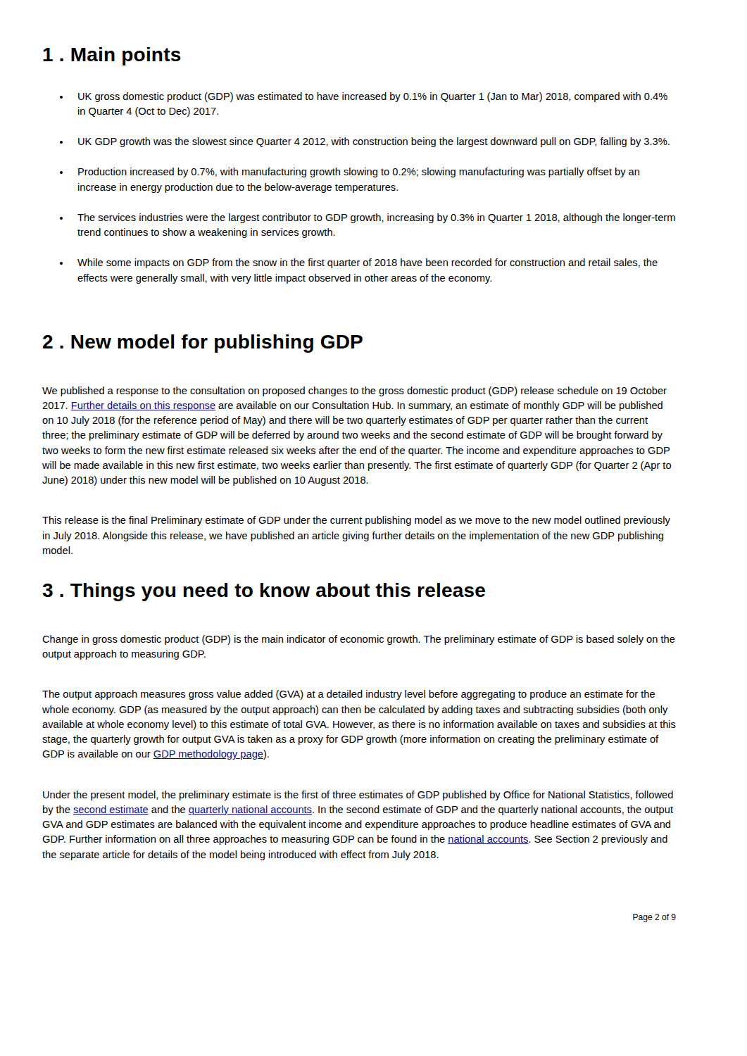1 . Main points
UK gross domestic product (GDP) was estimated to have increased by 0.1% in Quarter 1 (Jan to Mar) 2018, compared with 0.4% in Quarter 4 (Oct to Dec) 2017.
UK GDP growth was the slowest since Quarter 4 2012, with construction being the largest downward pull on GDP, falling by 3.3%.
Production increased by 0.7%, with manufacturing growth slowing to 0.2%; slowing manufacturing was partially offset by an increase in energy production due to the below-average temperatures.
The services industries were the largest contributor to GDP growth, increasing by 0.3% in Quarter 1 2018, although the longer-term trend continues to show a weakening in services growth.
While some impacts on GDP from the snow in the first quarter of 2018 have been recorded for construction and retail sales, the effects were generally small, with very little impact observed in other areas of the economy.
2 . New model for publishing GDP
We published a response to the consultation on proposed changes to the gross domestic product (GDP) release schedule on 19 October 2017. Further details on this response are available on our Consultation Hub. In summary, an estimate of monthly GDP will be published on 10 July 2018 (for the reference period of May) and there will be two quarterly estimates of GDP per quarter rather than the current three; the preliminary estimate of GDP will be deferred by around two weeks and the second estimate of GDP will be brought forward by two weeks to form the new first estimate released six weeks after the end of the quarter. The income and expenditure approaches to GDP will be made available in this new first estimate, two weeks earlier than presently. The first estimate of quarterly GDP (for Quarter 2 (Apr to June) 2018) under this new model will be published on 10 August 2018.
This release is the final Preliminary estimate of GDP under the current publishing model as we move to the new model outlined previously in July 2018. Alongside this release, we have published an article giving further details on the implementation of the new GDP publishing model.
3 . Things you need to know about this release
Change in gross domestic product (GDP) is the main indicator of economic growth. The preliminary estimate of GDP is based solely on the output approach to measuring GDP.
The output approach measures gross value added (GVA) at a detailed industry level before aggregating to produce an estimate for the whole economy. GDP (as measured by the output approach) can then be calculated by adding taxes and subtracting subsidies (both only available at whole economy level) to this estimate of total GVA. However, as there is no information available on taxes and subsidies at this stage, the quarterly growth for output GVA is taken as a proxy for GDP growth (more information on creating the preliminary estimate of GDP is available on our GDP methodology page).
Under the present model, the preliminary estimate is the first of three estimates of GDP published by Office for National Statistics, followed by the second estimate and the quarterly national accounts. In the second estimate of GDP and the quarterly national accounts, the output GVA and GDP estimates are balanced with the equivalent income and expenditure approaches to produce headline estimates of GVA and GDP. Further information on all three approaches to measuring GDP can be found in the national accounts. See Section 2 previously and the separate article for details of the model being introduced with effect from July 2018.
Page 2 of 9